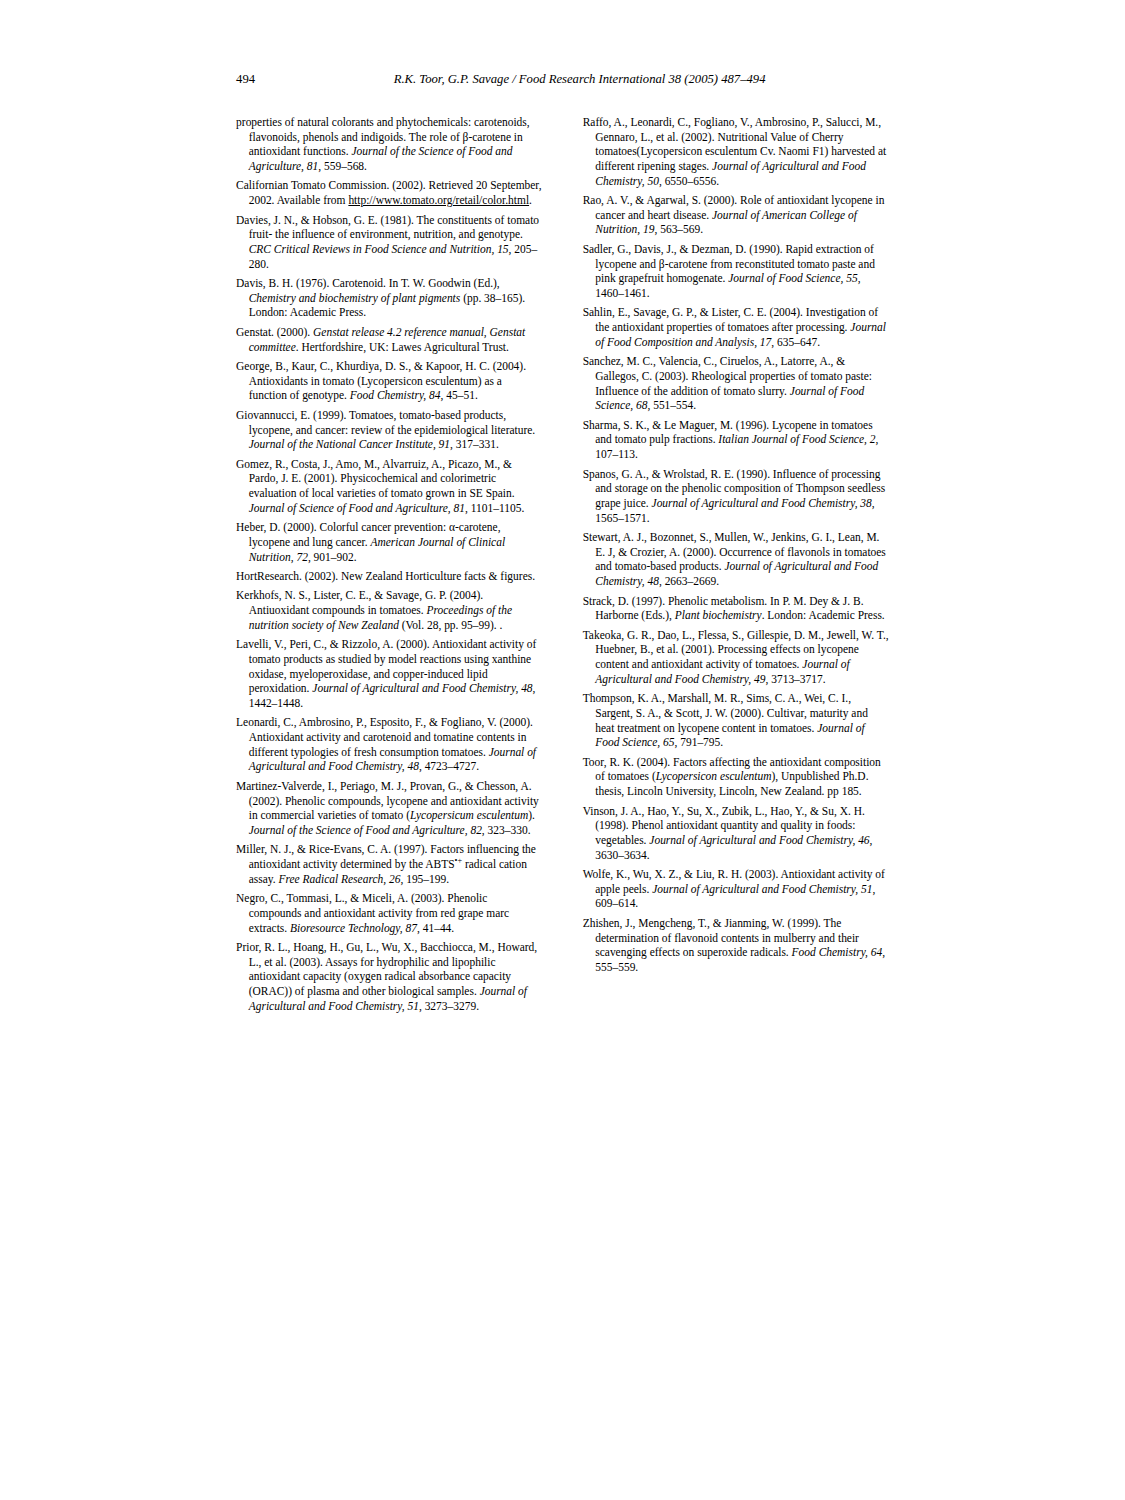494 R.K. Toor, G.P. Savage / Food Research International 38 (2005) 487–494
properties of natural colorants and phytochemicals: carotenoids, flavonoids, phenols and indigoids. The role of β-carotene in antioxidant functions. Journal of the Science of Food and Agriculture, 81, 559–568.
Californian Tomato Commission. (2002). Retrieved 20 September, 2002. Available from http://www.tomato.org/retail/color.html.
Davies, J. N., & Hobson, G. E. (1981). The constituents of tomato fruit- the influence of environment, nutrition, and genotype. CRC Critical Reviews in Food Science and Nutrition, 15, 205–280.
Davis, B. H. (1976). Carotenoid. In T. W. Goodwin (Ed.), Chemistry and biochemistry of plant pigments (pp. 38–165). London: Academic Press.
Genstat. (2000). Genstat release 4.2 reference manual, Genstat committee. Hertfordshire, UK: Lawes Agricultural Trust.
George, B., Kaur, C., Khurdiya, D. S., & Kapoor, H. C. (2004). Antioxidants in tomato (Lycopersicon esculentum) as a function of genotype. Food Chemistry, 84, 45–51.
Giovannucci, E. (1999). Tomatoes, tomato-based products, lycopene, and cancer: review of the epidemiological literature. Journal of the National Cancer Institute, 91, 317–331.
Gomez, R., Costa, J., Amo, M., Alvarruiz, A., Picazo, M., & Pardo, J. E. (2001). Physicochemical and colorimetric evaluation of local varieties of tomato grown in SE Spain. Journal of Science of Food and Agriculture, 81, 1101–1105.
Heber, D. (2000). Colorful cancer prevention: α-carotene, lycopene and lung cancer. American Journal of Clinical Nutrition, 72, 901–902.
HortResearch. (2002). New Zealand Horticulture facts & figures.
Kerkhofs, N. S., Lister, C. E., & Savage, G. P. (2004). Antiuoxidant compounds in tomatoes. Proceedings of the nutrition society of New Zealand (Vol. 28, pp. 95–99). .
Lavelli, V., Peri, C., & Rizzolo, A. (2000). Antioxidant activity of tomato products as studied by model reactions using xanthine oxidase, myeloperoxidase, and copper-induced lipid peroxidation. Journal of Agricultural and Food Chemistry, 48, 1442–1448.
Leonardi, C., Ambrosino, P., Esposito, F., & Fogliano, V. (2000). Antioxidant activity and carotenoid and tomatine contents in different typologies of fresh consumption tomatoes. Journal of Agricultural and Food Chemistry, 48, 4723–4727.
Martinez-Valverde, I., Periago, M. J., Provan, G., & Chesson, A. (2002). Phenolic compounds, lycopene and antioxidant activity in commercial varieties of tomato (Lycopersicum esculentum). Journal of the Science of Food and Agriculture, 82, 323–330.
Miller, N. J., & Rice-Evans, C. A. (1997). Factors influencing the antioxidant activity determined by the ABTS•+ radical cation assay. Free Radical Research, 26, 195–199.
Negro, C., Tommasi, L., & Miceli, A. (2003). Phenolic compounds and antioxidant activity from red grape marc extracts. Bioresource Technology, 87, 41–44.
Prior, R. L., Hoang, H., Gu, L., Wu, X., Bacchiocca, M., Howard, L., et al. (2003). Assays for hydrophilic and lipophilic antioxidant capacity (oxygen radical absorbance capacity (ORAC)) of plasma and other biological samples. Journal of Agricultural and Food Chemistry, 51, 3273–3279.
Raffo, A., Leonardi, C., Fogliano, V., Ambrosino, P., Salucci, M., Gennaro, L., et al. (2002). Nutritional Value of Cherry tomatoes(Lycopersicon esculentum Cv. Naomi F1) harvested at different ripening stages. Journal of Agricultural and Food Chemistry, 50, 6550–6556.
Rao, A. V., & Agarwal, S. (2000). Role of antioxidant lycopene in cancer and heart disease. Journal of American College of Nutrition, 19, 563–569.
Sadler, G., Davis, J., & Dezman, D. (1990). Rapid extraction of lycopene and β-carotene from reconstituted tomato paste and pink grapefruit homogenate. Journal of Food Science, 55, 1460–1461.
Sahlin, E., Savage, G. P., & Lister, C. E. (2004). Investigation of the antioxidant properties of tomatoes after processing. Journal of Food Composition and Analysis, 17, 635–647.
Sanchez, M. C., Valencia, C., Ciruelos, A., Latorre, A., & Gallegos, C. (2003). Rheological properties of tomato paste: Influence of the addition of tomato slurry. Journal of Food Science, 68, 551–554.
Sharma, S. K., & Le Maguer, M. (1996). Lycopene in tomatoes and tomato pulp fractions. Italian Journal of Food Science, 2, 107–113.
Spanos, G. A., & Wrolstad, R. E. (1990). Influence of processing and storage on the phenolic composition of Thompson seedless grape juice. Journal of Agricultural and Food Chemistry, 38, 1565–1571.
Stewart, A. J., Bozonnet, S., Mullen, W., Jenkins, G. I., Lean, M. E. J, & Crozier, A. (2000). Occurrence of flavonols in tomatoes and tomato-based products. Journal of Agricultural and Food Chemistry, 48, 2663–2669.
Strack, D. (1997). Phenolic metabolism. In P. M. Dey & J. B. Harborne (Eds.), Plant biochemistry. London: Academic Press.
Takeoka, G. R., Dao, L., Flessa, S., Gillespie, D. M., Jewell, W. T., Huebner, B., et al. (2001). Processing effects on lycopene content and antioxidant activity of tomatoes. Journal of Agricultural and Food Chemistry, 49, 3713–3717.
Thompson, K. A., Marshall, M. R., Sims, C. A., Wei, C. I., Sargent, S. A., & Scott, J. W. (2000). Cultivar, maturity and heat treatment on lycopene content in tomatoes. Journal of Food Science, 65, 791–795.
Toor, R. K. (2004). Factors affecting the antioxidant composition of tomatoes (Lycopersicon esculentum), Unpublished Ph.D. thesis, Lincoln University, Lincoln, New Zealand. pp 185.
Vinson, J. A., Hao, Y., Su, X., Zubik, L., Hao, Y., & Su, X. H. (1998). Phenol antioxidant quantity and quality in foods: vegetables. Journal of Agricultural and Food Chemistry, 46, 3630–3634.
Wolfe, K., Wu, X. Z., & Liu, R. H. (2003). Antioxidant activity of apple peels. Journal of Agricultural and Food Chemistry, 51, 609–614.
Zhishen, J., Mengcheng, T., & Jianming, W. (1999). The determination of flavonoid contents in mulberry and their scavenging effects on superoxide radicals. Food Chemistry, 64, 555–559.